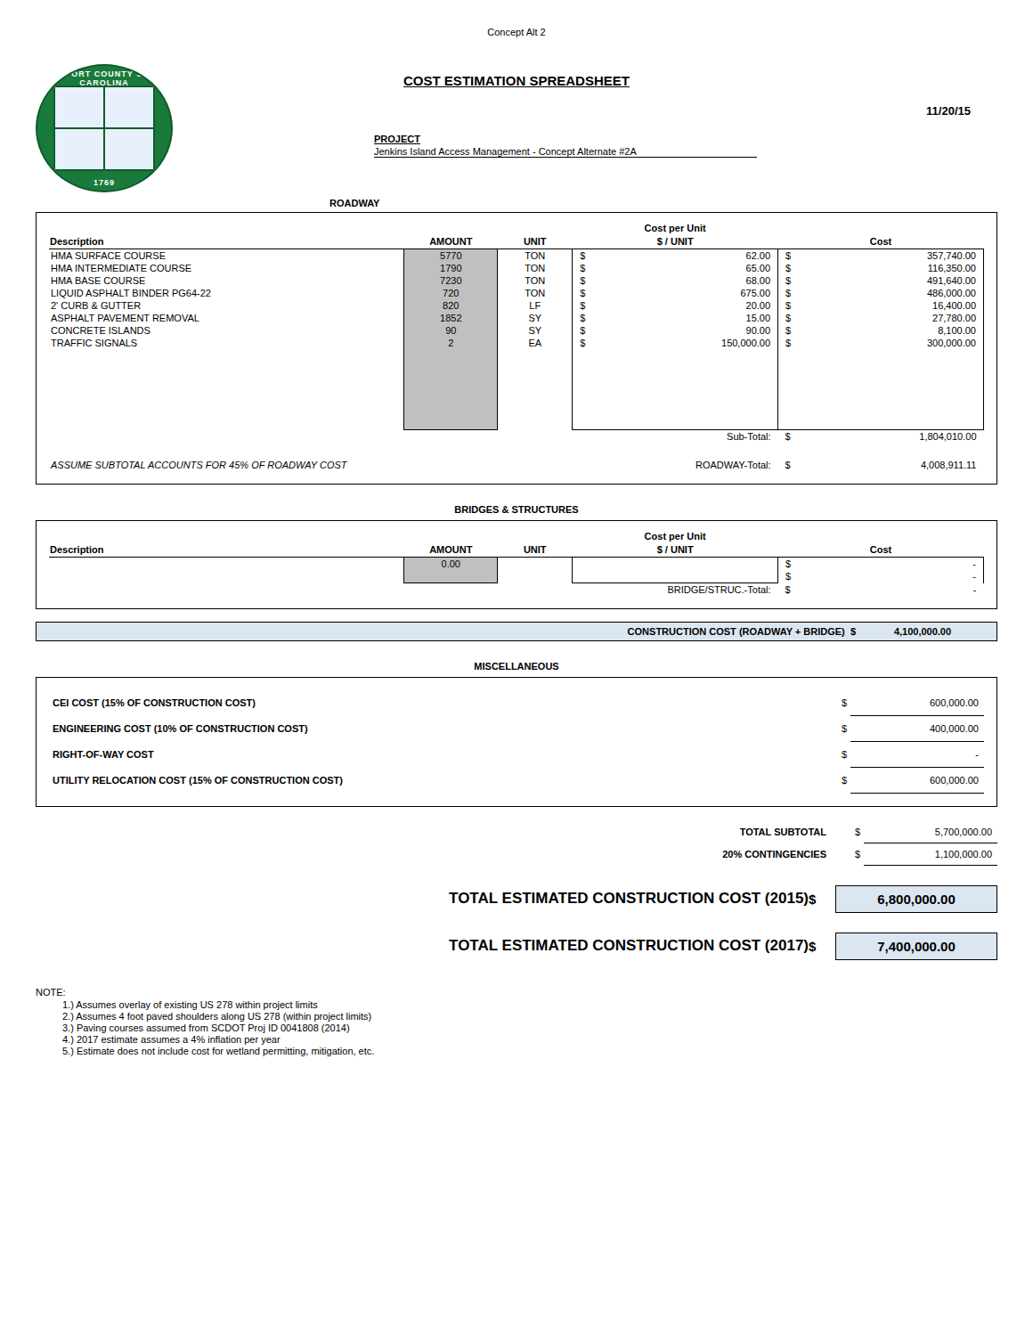Concept Alt 2
BEAUFORT COUNTY SOUTH CAROLINA
1769
COST ESTIMATION SPREADSHEET
11/20/15
PROJECT
Jenkins Island Access Management - Concept Alternate #2A
ROADWAY
| | | | Cost per Unit | |
| --- | --- | --- | --- | --- |
| Description | AMOUNT | UNIT | $ / UNIT | Cost |
| HMA SURFACE COURSE | 5770 | TON | $ 62.00 | $ 357,740.00 |
| HMA INTERMEDIATE COURSE | 1790 | TON | $ 65.00 | $ 116,350.00 |
| HMA BASE COURSE | 7230 | TON | $ 68.00 | $ 491,640.00 |
| LIQUID ASPHALT BINDER PG64-22 | 720 | TON | $ 675.00 | $ 486,000.00 |
| 2' CURB & GUTTER | 820 | LF | $ 20.00 | $ 16,400.00 |
| ASPHALT PAVEMENT REMOVAL | 1852 | SY | $ 15.00 | $ 27,780.00 |
| CONCRETE ISLANDS | 90 | SY | $ 90.00 | $ 8,100.00 |
| TRAFFIC SIGNALS | 2 | EA | $ 150,000.00 | $ 300,000.00 |
| | Sub-Total: | $ 1,804,010.00 |
| ASSUME SUBTOTAL ACCOUNTS FOR 45% OF ROADWAY COST | ROADWAY-Total: | $ 4,008,911.11 |
BRIDGES & STRUCTURES
| | | | Cost per Unit | |
| --- | --- | --- | --- | --- |
| Description | AMOUNT | UNIT | $ / UNIT | Cost |
| | 0.00 | | | $ - |
| | | | | $ - |
| | BRIDGE/STRUC.-Total: | $ - |
CONSTRUCTION COST (ROADWAY + BRIDGE) $4,100,000.00
MISCELLANEOUS
| CEI COST (15% OF CONSTRUCTION COST) | $ | 600,000.00 |
| ENGINEERING COST (10% OF CONSTRUCTION COST) | $ | 400,000.00 |
| RIGHT-OF-WAY COST | $ | - |
| UTILITY RELOCATION COST (15% OF CONSTRUCTION COST) | $ | 600,000.00 |
| TOTAL SUBTOTAL | $ | 5,700,000.00 |
| 20% CONTINGENCIES | $ | 1,100,000.00 |
TOTAL ESTIMATED CONSTRUCTION COST (2015)$6,800,000.00
TOTAL ESTIMATED CONSTRUCTION COST (2017)$7,400,000.00
NOTE:
1.) Assumes overlay of existing US 278 within project limits
2.) Assumes 4 foot paved shoulders along US 278 (within project limits)
3.) Paving courses assumed from SCDOT Proj ID 0041808 (2014)
4.) 2017 estimate assumes a 4% inflation per year
5.) Estimate does not include cost for wetland permitting, mitigation, etc.